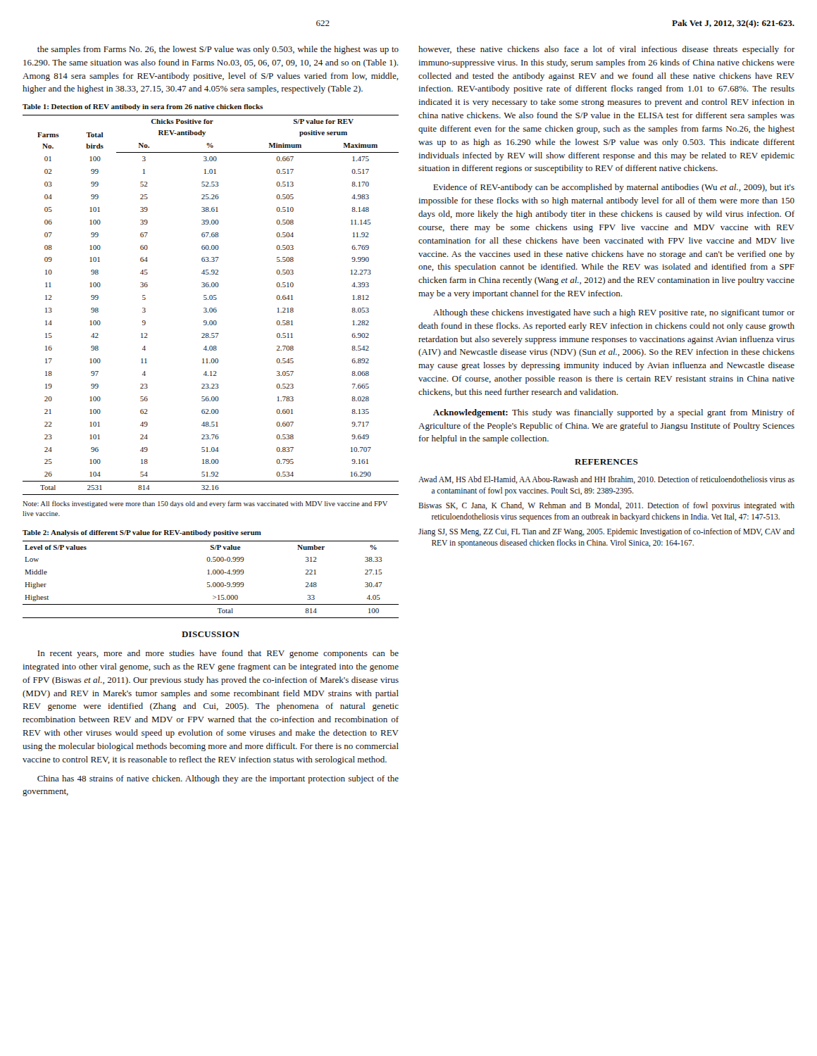622
Pak Vet J, 2012, 32(4): 621-623.
the samples from Farms No. 26, the lowest S/P value was only 0.503, while the highest was up to 16.290. The same situation was also found in Farms No.03, 05, 06, 07, 09, 10, 24 and so on (Table 1). Among 814 sera samples for REV-antibody positive, level of S/P values varied from low, middle, higher and the highest in 38.33, 27.15, 30.47 and 4.05% sera samples, respectively (Table 2).
Table 1: Detection of REV antibody in sera from 26 native chicken flocks
| Farms No. | Total birds | Chicks Positive for REV-antibody | S/P value for REV positive serum |
| --- | --- | --- | --- |
| No. | % | Minimum | Maximum |
| 01 | 100 | 3 | 3.00 | 0.667 | 1.475 |
| 02 | 99 | 1 | 1.01 | 0.517 | 0.517 |
| 03 | 99 | 52 | 52.53 | 0.513 | 8.170 |
| 04 | 99 | 25 | 25.26 | 0.505 | 4.983 |
| 05 | 101 | 39 | 38.61 | 0.510 | 8.148 |
| 06 | 100 | 39 | 39.00 | 0.508 | 11.145 |
| 07 | 99 | 67 | 67.68 | 0.504 | 11.92 |
| 08 | 100 | 60 | 60.00 | 0.503 | 6.769 |
| 09 | 101 | 64 | 63.37 | 5.508 | 9.990 |
| 10 | 98 | 45 | 45.92 | 0.503 | 12.273 |
| 11 | 100 | 36 | 36.00 | 0.510 | 4.393 |
| 12 | 99 | 5 | 5.05 | 0.641 | 1.812 |
| 13 | 98 | 3 | 3.06 | 1.218 | 8.053 |
| 14 | 100 | 9 | 9.00 | 0.581 | 1.282 |
| 15 | 42 | 12 | 28.57 | 0.511 | 6.902 |
| 16 | 98 | 4 | 4.08 | 2.708 | 8.542 |
| 17 | 100 | 11 | 11.00 | 0.545 | 6.892 |
| 18 | 97 | 4 | 4.12 | 3.057 | 8.068 |
| 19 | 99 | 23 | 23.23 | 0.523 | 7.665 |
| 20 | 100 | 56 | 56.00 | 1.783 | 8.028 |
| 21 | 100 | 62 | 62.00 | 0.601 | 8.135 |
| 22 | 101 | 49 | 48.51 | 0.607 | 9.717 |
| 23 | 101 | 24 | 23.76 | 0.538 | 9.649 |
| 24 | 96 | 49 | 51.04 | 0.837 | 10.707 |
| 25 | 100 | 18 | 18.00 | 0.795 | 9.161 |
| 26 | 104 | 54 | 51.92 | 0.534 | 16.290 |
| Total | 2531 | 814 | 32.16 | | |
Note: All flocks investigated were more than 150 days old and every farm was vaccinated with MDV live vaccine and FPV live vaccine.
Table 2: Analysis of different S/P value for REV-antibody positive serum
| Level of S/P values | S/P value | Number | % |
| --- | --- | --- | --- |
| Low | 0.500-0.999 | 312 | 38.33 |
| Middle | 1.000-4.999 | 221 | 27.15 |
| Higher | 5.000-9.999 | 248 | 30.47 |
| Highest | >15.000 | 33 | 4.05 |
| | Total | 814 | 100 |
DISCUSSION
In recent years, more and more studies have found that REV genome components can be integrated into other viral genome, such as the REV gene fragment can be integrated into the genome of FPV (Biswas et al., 2011). Our previous study has proved the co-infection of Marek's disease virus (MDV) and REV in Marek's tumor samples and some recombinant field MDV strains with partial REV genome were identified (Zhang and Cui, 2005). The phenomena of natural genetic recombination between REV and MDV or FPV warned that the co-infection and recombination of REV with other viruses would speed up evolution of some viruses and make the detection to REV using the molecular biological methods becoming more and more difficult. For there is no commercial vaccine to control REV, it is reasonable to reflect the REV infection status with serological method.
China has 48 strains of native chicken. Although they are the important protection subject of the government,
however, these native chickens also face a lot of viral infectious disease threats especially for immuno-suppressive virus. In this study, serum samples from 26 kinds of China native chickens were collected and tested the antibody against REV and we found all these native chickens have REV infection. REV-antibody positive rate of different flocks ranged from 1.01 to 67.68%. The results indicated it is very necessary to take some strong measures to prevent and control REV infection in china native chickens. We also found the S/P value in the ELISA test for different sera samples was quite different even for the same chicken group, such as the samples from farms No.26, the highest was up to as high as 16.290 while the lowest S/P value was only 0.503. This indicate different individuals infected by REV will show different response and this may be related to REV epidemic situation in different regions or susceptibility to REV of different native chickens.
Evidence of REV-antibody can be accomplished by maternal antibodies (Wu et al., 2009), but it's impossible for these flocks with so high maternal antibody level for all of them were more than 150 days old, more likely the high antibody titer in these chickens is caused by wild virus infection. Of course, there may be some chickens using FPV live vaccine and MDV vaccine with REV contamination for all these chickens have been vaccinated with FPV live vaccine and MDV live vaccine. As the vaccines used in these native chickens have no storage and can't be verified one by one, this speculation cannot be identified. While the REV was isolated and identified from a SPF chicken farm in China recently (Wang et al., 2012) and the REV contamination in live poultry vaccine may be a very important channel for the REV infection.
Although these chickens investigated have such a high REV positive rate, no significant tumor or death found in these flocks. As reported early REV infection in chickens could not only cause growth retardation but also severely suppress immune responses to vaccinations against Avian influenza virus (AIV) and Newcastle disease virus (NDV) (Sun et al., 2006). So the REV infection in these chickens may cause great losses by depressing immunity induced by Avian influenza and Newcastle disease vaccine. Of course, another possible reason is there is certain REV resistant strains in China native chickens, but this need further research and validation.
Acknowledgement: This study was financially supported by a special grant from Ministry of Agriculture of the People's Republic of China. We are grateful to Jiangsu Institute of Poultry Sciences for helpful in the sample collection.
REFERENCES
Awad AM, HS Abd El-Hamid, AA Abou-Rawash and HH Ibrahim, 2010. Detection of reticuloendotheliosis virus as a contaminant of fowl pox vaccines. Poult Sci, 89: 2389-2395.
Biswas SK, C Jana, K Chand, W Rehman and B Mondal, 2011. Detection of fowl poxvirus integrated with reticuloendotheliosis virus sequences from an outbreak in backyard chickens in India. Vet Ital, 47: 147-513.
Jiang SJ, SS Meng, ZZ Cui, FL Tian and ZF Wang, 2005. Epidemic Investigation of co-infection of MDV, CAV and REV in spontaneous diseased chicken flocks in China. Virol Sinica, 20: 164-167.